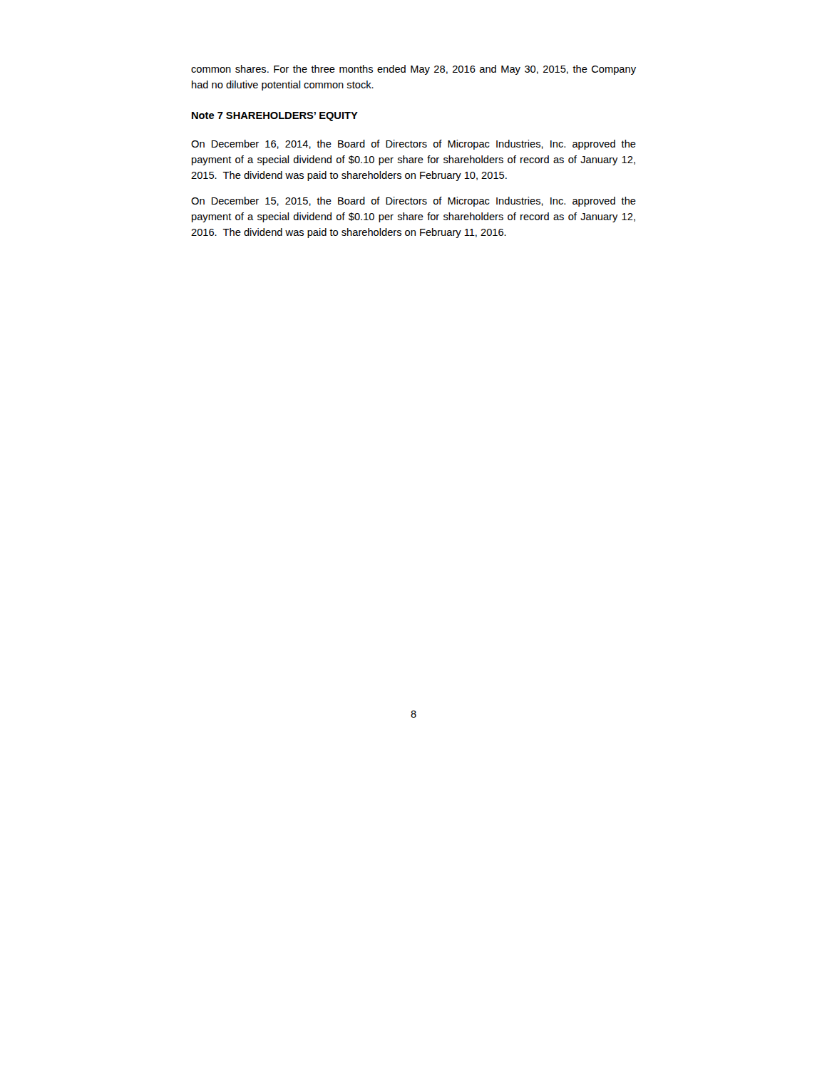common shares. For the three months ended May 28, 2016 and May 30, 2015, the Company had no dilutive potential common stock.
Note 7 SHAREHOLDERS’ EQUITY
On December 16, 2014, the Board of Directors of Micropac Industries, Inc. approved the payment of a special dividend of $0.10 per share for shareholders of record as of January 12, 2015. The dividend was paid to shareholders on February 10, 2015.
On December 15, 2015, the Board of Directors of Micropac Industries, Inc. approved the payment of a special dividend of $0.10 per share for shareholders of record as of January 12, 2016. The dividend was paid to shareholders on February 11, 2016.
8